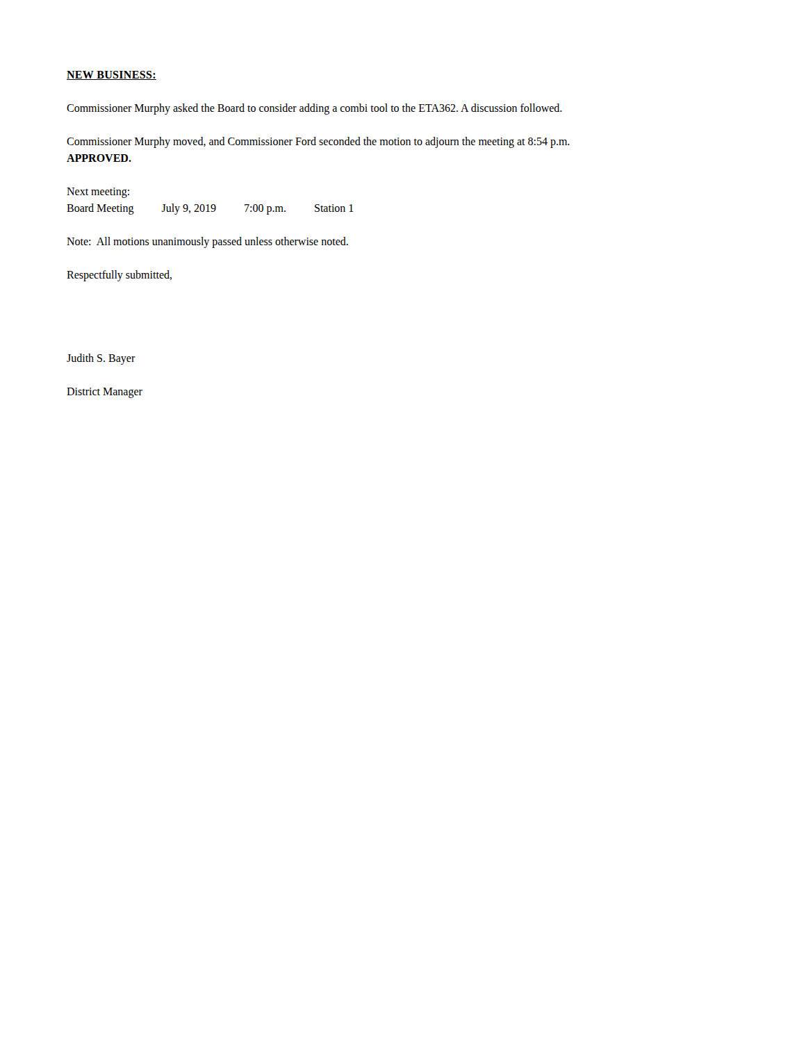NEW BUSINESS:
Commissioner Murphy asked the Board to consider adding a combi tool to the ETA362. A discussion followed.
Commissioner Murphy moved, and Commissioner Ford seconded the motion to adjourn the meeting at 8:54 p.m.
APPROVED.
Next meeting:
| Board Meeting | July 9, 2019 | 7:00 p.m. | Station 1 |
Note: All motions unanimously passed unless otherwise noted.
Respectfully submitted,
Judith S. Bayer
District Manager